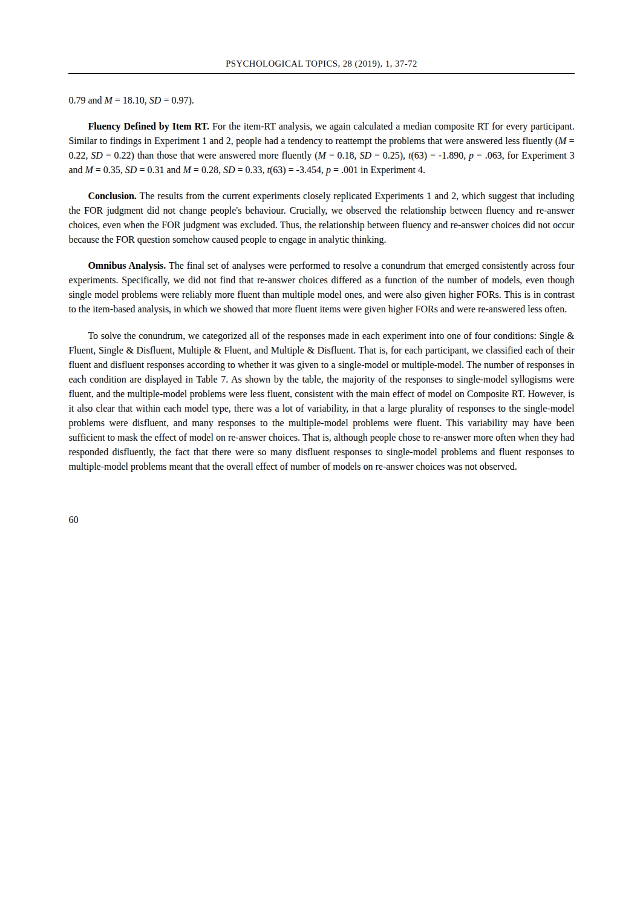PSYCHOLOGICAL TOPICS, 28 (2019), 1, 37-72
0.79 and M = 18.10, SD = 0.97).
Fluency Defined by Item RT. For the item-RT analysis, we again calculated a median composite RT for every participant. Similar to findings in Experiment 1 and 2, people had a tendency to reattempt the problems that were answered less fluently (M = 0.22, SD = 0.22) than those that were answered more fluently (M = 0.18, SD = 0.25), t(63) = -1.890, p = .063, for Experiment 3 and M = 0.35, SD = 0.31 and M = 0.28, SD = 0.33, t(63) = -3.454, p = .001 in Experiment 4.
Conclusion. The results from the current experiments closely replicated Experiments 1 and 2, which suggest that including the FOR judgment did not change people's behaviour. Crucially, we observed the relationship between fluency and re-answer choices, even when the FOR judgment was excluded. Thus, the relationship between fluency and re-answer choices did not occur because the FOR question somehow caused people to engage in analytic thinking.
Omnibus Analysis. The final set of analyses were performed to resolve a conundrum that emerged consistently across four experiments. Specifically, we did not find that re-answer choices differed as a function of the number of models, even though single model problems were reliably more fluent than multiple model ones, and were also given higher FORs. This is in contrast to the item-based analysis, in which we showed that more fluent items were given higher FORs and were re-answered less often.
To solve the conundrum, we categorized all of the responses made in each experiment into one of four conditions: Single & Fluent, Single & Disfluent, Multiple & Fluent, and Multiple & Disfluent. That is, for each participant, we classified each of their fluent and disfluent responses according to whether it was given to a single-model or multiple-model. The number of responses in each condition are displayed in Table 7. As shown by the table, the majority of the responses to single-model syllogisms were fluent, and the multiple-model problems were less fluent, consistent with the main effect of model on Composite RT. However, is it also clear that within each model type, there was a lot of variability, in that a large plurality of responses to the single-model problems were disfluent, and many responses to the multiple-model problems were fluent. This variability may have been sufficient to mask the effect of model on re-answer choices. That is, although people chose to re-answer more often when they had responded disfluently, the fact that there were so many disfluent responses to single-model problems and fluent responses to multiple-model problems meant that the overall effect of number of models on re-answer choices was not observed.
60